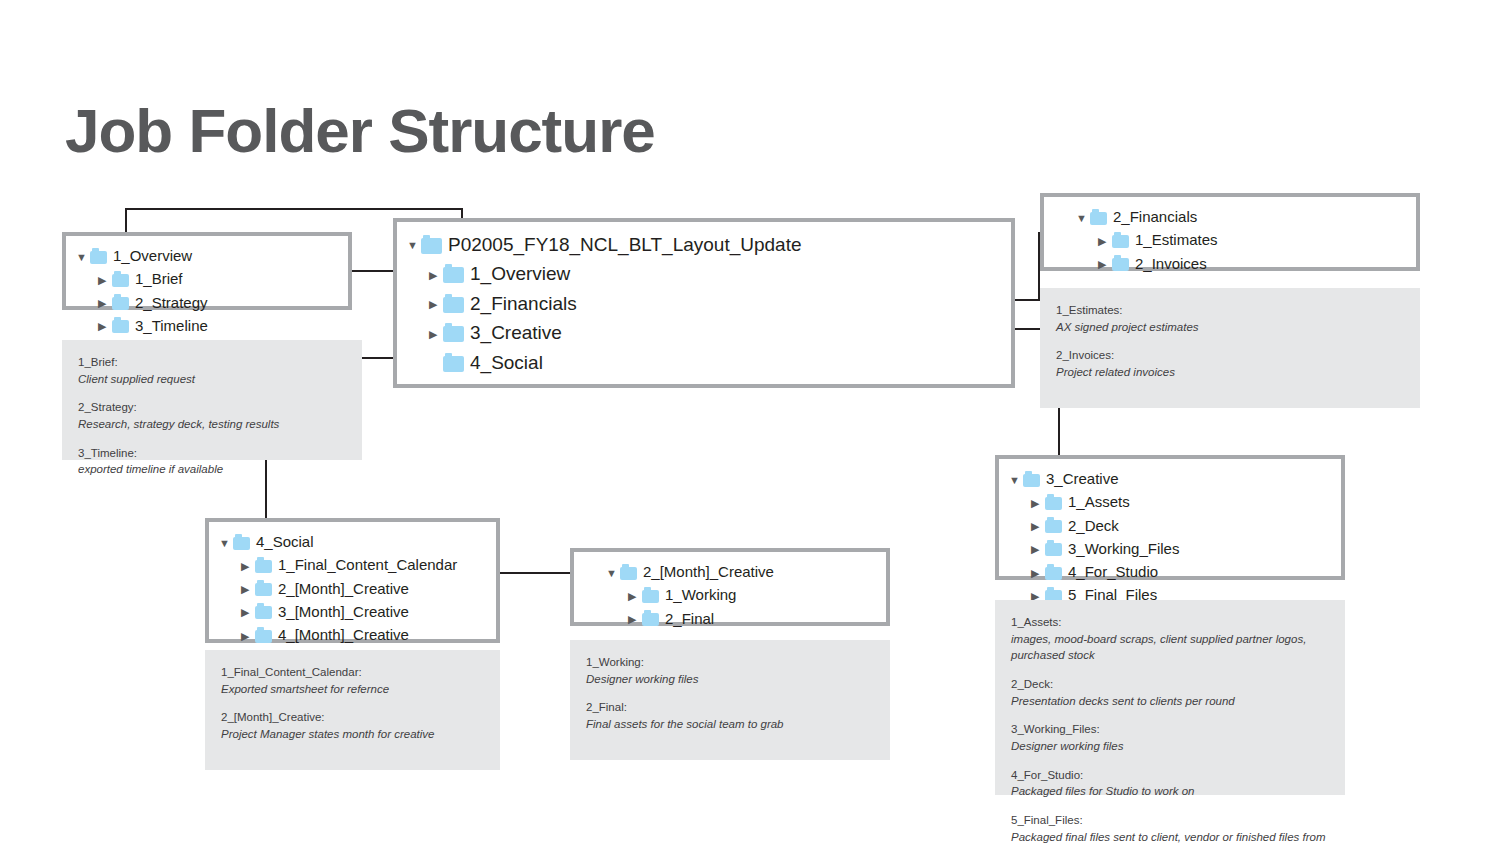Job Folder Structure
▼ P02005_FY18_NCL_BLT_Layout_Update
▶ 1_Overview
▶ 2_Financials
▶ 3_Creative
▶ 4_Social
▼ 1_Overview
▶ 1_Brief
▶ 2_Strategy
▶ 3_Timeline
1_Brief:
Client supplied request
2_Strategy:
Research, strategy deck, testing results
3_Timeline:
exported timeline if available
▼ 2_Financials
▶ 1_Estimates
▶ 2_Invoices
1_Estimates:
AX signed project estimates
2_Invoices:
Project related invoices
▼ 3_Creative
▶ 1_Assets
▶ 2_Deck
▶ 3_Working_Files
▶ 4_For_Studio
▶ 5_Final_Files
1_Assets:
images, mood-board scraps, client supplied partner logos, purchased stock
2_Deck:
Presentation decks sent to clients per round
3_Working_Files:
Designer working files
4_For_Studio:
Packaged files for Studio to work on
5_Final_Files:
Packaged final files sent to client, vendor or finished files from vendors ie. unleashed
▼ 4_Social
▶ 1_Final_Content_Calendar
▶ 2_[Month]_Creative
▶ 3_[Month]_Creative
▶ 4_[Month]_Creative
1_Final_Content_Calendar:
Exported smartsheet for refernce
2_[Month]_Creative:
Project Manager states month for creative
▼ 2_[Month]_Creative
▶ 1_Working
▶ 2_Final
1_Working:
Designer working files
2_Final:
Final assets for the social team to grab